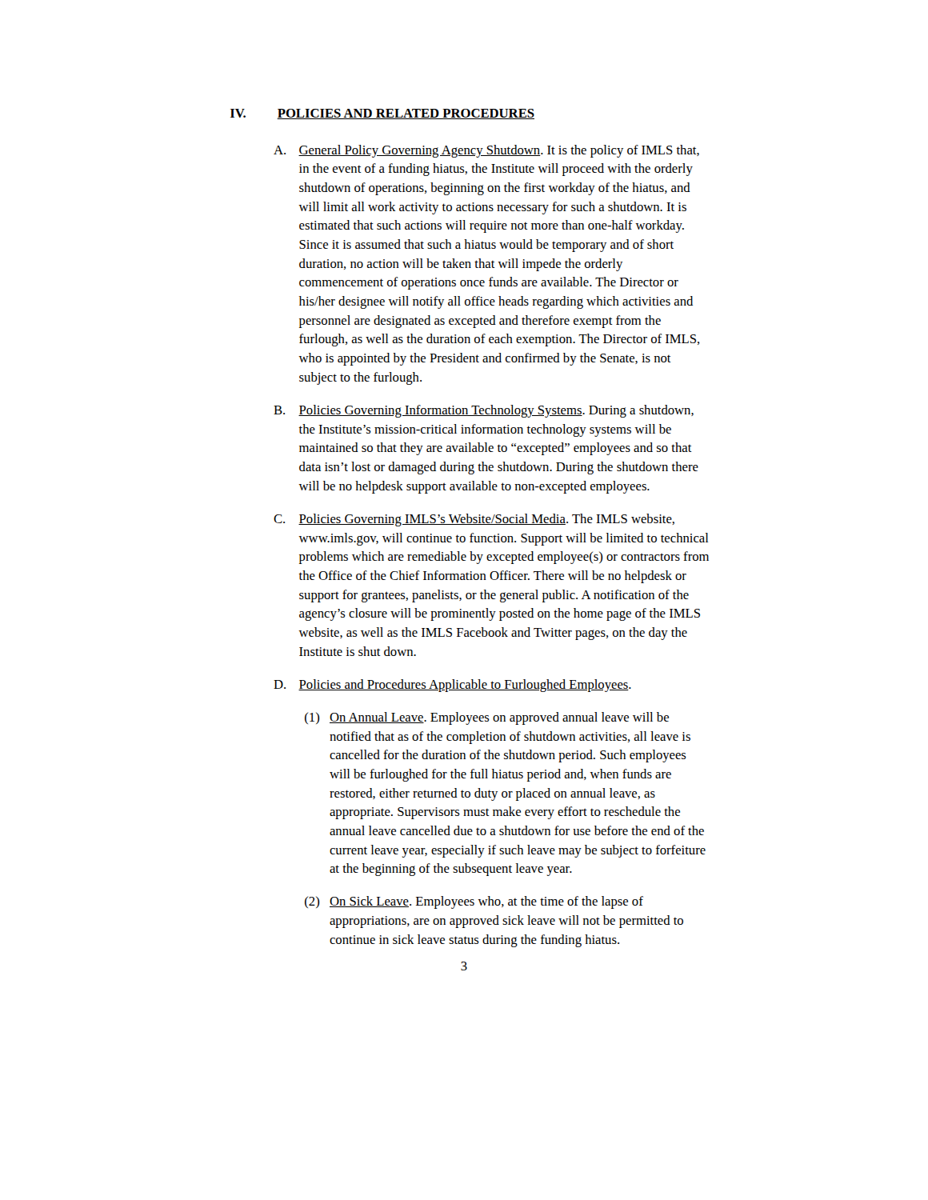IV. POLICIES AND RELATED PROCEDURES
A. General Policy Governing Agency Shutdown. It is the policy of IMLS that, in the event of a funding hiatus, the Institute will proceed with the orderly shutdown of operations, beginning on the first workday of the hiatus, and will limit all work activity to actions necessary for such a shutdown. It is estimated that such actions will require not more than one-half workday. Since it is assumed that such a hiatus would be temporary and of short duration, no action will be taken that will impede the orderly commencement of operations once funds are available. The Director or his/her designee will notify all office heads regarding which activities and personnel are designated as excepted and therefore exempt from the furlough, as well as the duration of each exemption. The Director of IMLS, who is appointed by the President and confirmed by the Senate, is not subject to the furlough.
B. Policies Governing Information Technology Systems. During a shutdown, the Institute’s mission-critical information technology systems will be maintained so that they are available to “excepted” employees and so that data isn’t lost or damaged during the shutdown. During the shutdown there will be no helpdesk support available to non-excepted employees.
C. Policies Governing IMLS’s Website/Social Media. The IMLS website, www.imls.gov, will continue to function. Support will be limited to technical problems which are remediable by excepted employee(s) or contractors from the Office of the Chief Information Officer. There will be no helpdesk or support for grantees, panelists, or the general public. A notification of the agency’s closure will be prominently posted on the home page of the IMLS website, as well as the IMLS Facebook and Twitter pages, on the day the Institute is shut down.
D. Policies and Procedures Applicable to Furloughed Employees.
(1) On Annual Leave. Employees on approved annual leave will be notified that as of the completion of shutdown activities, all leave is cancelled for the duration of the shutdown period. Such employees will be furloughed for the full hiatus period and, when funds are restored, either returned to duty or placed on annual leave, as appropriate. Supervisors must make every effort to reschedule the annual leave cancelled due to a shutdown for use before the end of the current leave year, especially if such leave may be subject to forfeiture at the beginning of the subsequent leave year.
(2) On Sick Leave. Employees who, at the time of the lapse of appropriations, are on approved sick leave will not be permitted to continue in sick leave status during the funding hiatus.
3